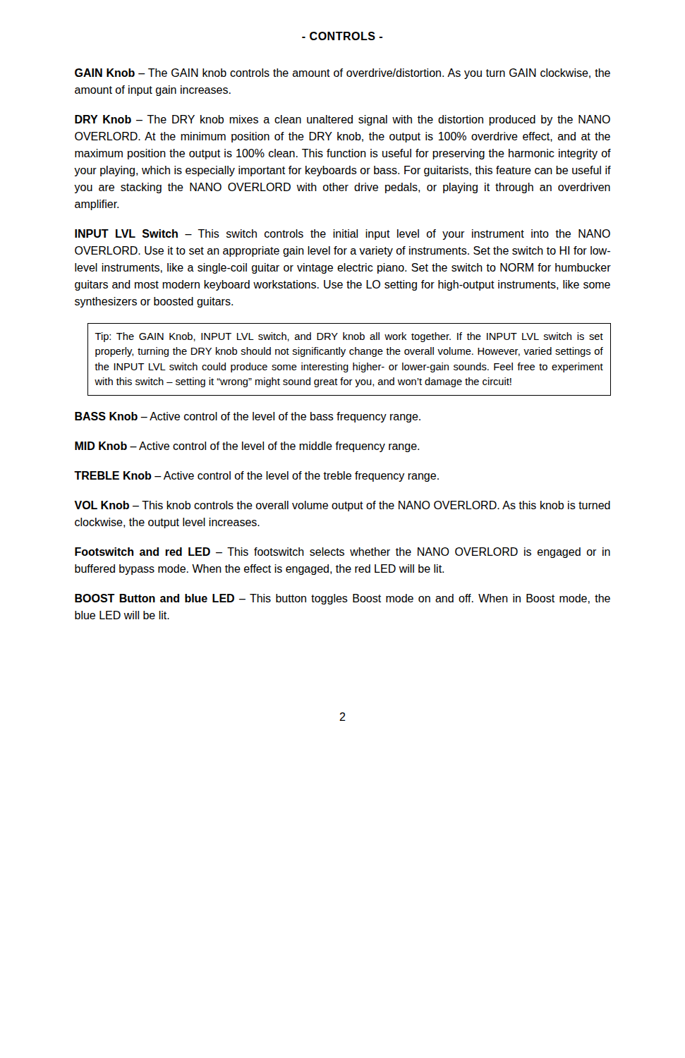- CONTROLS -
GAIN Knob – The GAIN knob controls the amount of overdrive/distortion. As you turn GAIN clockwise, the amount of input gain increases.
DRY Knob – The DRY knob mixes a clean unaltered signal with the distortion produced by the NANO OVERLORD. At the minimum position of the DRY knob, the output is 100% overdrive effect, and at the maximum position the output is 100% clean. This function is useful for preserving the harmonic integrity of your playing, which is especially important for keyboards or bass. For guitarists, this feature can be useful if you are stacking the NANO OVERLORD with other drive pedals, or playing it through an overdriven amplifier.
INPUT LVL Switch – This switch controls the initial input level of your instrument into the NANO OVERLORD. Use it to set an appropriate gain level for a variety of instruments. Set the switch to HI for low-level instruments, like a single-coil guitar or vintage electric piano. Set the switch to NORM for humbucker guitars and most modern keyboard workstations. Use the LO setting for high-output instruments, like some synthesizers or boosted guitars.
Tip: The GAIN Knob, INPUT LVL switch, and DRY knob all work together. If the INPUT LVL switch is set properly, turning the DRY knob should not significantly change the overall volume. However, varied settings of the INPUT LVL switch could produce some interesting higher- or lower-gain sounds. Feel free to experiment with this switch – setting it “wrong” might sound great for you, and won’t damage the circuit!
BASS Knob – Active control of the level of the bass frequency range.
MID Knob – Active control of the level of the middle frequency range.
TREBLE Knob – Active control of the level of the treble frequency range.
VOL Knob – This knob controls the overall volume output of the NANO OVERLORD. As this knob is turned clockwise, the output level increases.
Footswitch and red LED – This footswitch selects whether the NANO OVERLORD is engaged or in buffered bypass mode. When the effect is engaged, the red LED will be lit.
BOOST Button and blue LED – This button toggles Boost mode on and off. When in Boost mode, the blue LED will be lit.
2